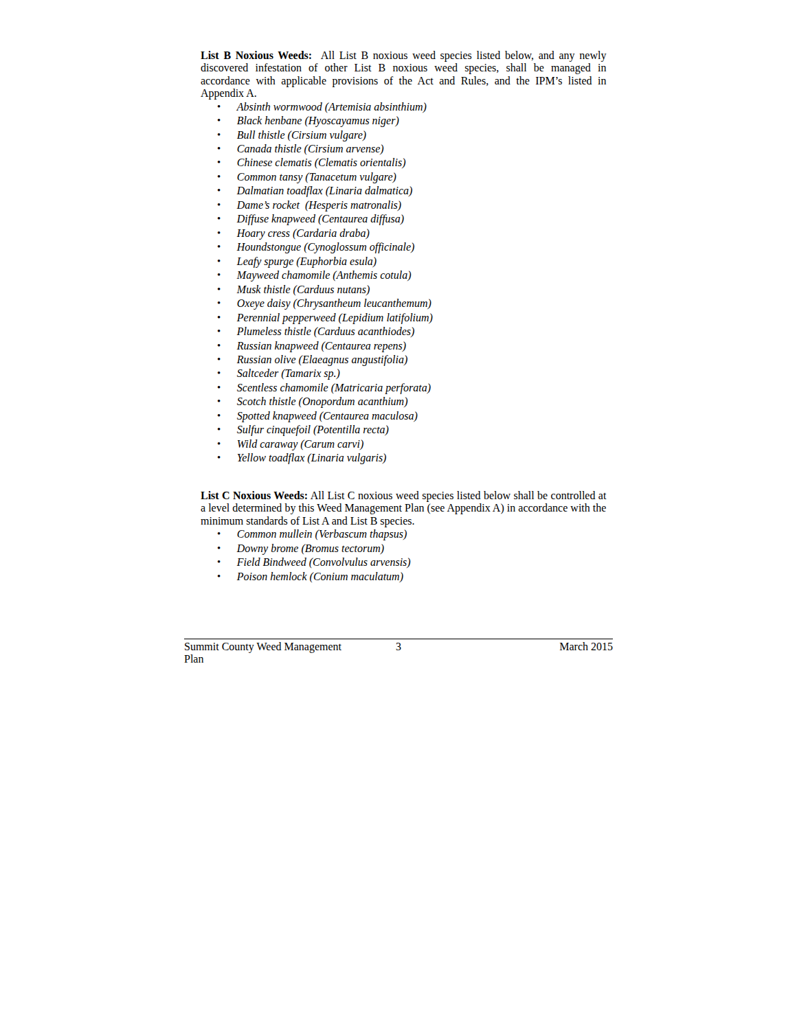List B Noxious Weeds: All List B noxious weed species listed below, and any newly discovered infestation of other List B noxious weed species, shall be managed in accordance with applicable provisions of the Act and Rules, and the IPM’s listed in Appendix A.
Absinth wormwood (Artemisia absinthium)
Black henbane (Hyoscayamus niger)
Bull thistle (Cirsium vulgare)
Canada thistle (Cirsium arvense)
Chinese clematis (Clematis orientalis)
Common tansy (Tanacetum vulgare)
Dalmatian toadflax (Linaria dalmatica)
Dame’s rocket (Hesperis matronalis)
Diffuse knapweed (Centaurea diffusa)
Hoary cress (Cardaria draba)
Houndstongue (Cynoglossum officinale)
Leafy spurge (Euphorbia esula)
Mayweed chamomile (Anthemis cotula)
Musk thistle (Carduus nutans)
Oxeye daisy (Chrysantheum leucanthemum)
Perennial pepperweed (Lepidium latifolium)
Plumeless thistle (Carduus acanthiodes)
Russian knapweed (Centaurea repens)
Russian olive (Elaeagnus angustifolia)
Saltceder (Tamarix sp.)
Scentless chamomile (Matricaria perforata)
Scotch thistle (Onopordum acanthium)
Spotted knapweed (Centaurea maculosa)
Sulfur cinquefoil (Potentilla recta)
Wild caraway (Carum carvi)
Yellow toadflax (Linaria vulgaris)
List C Noxious Weeds: All List C noxious weed species listed below shall be controlled at a level determined by this Weed Management Plan (see Appendix A) in accordance with the minimum standards of List A and List B species.
Common mullein (Verbascum thapsus)
Downy brome (Bromus tectorum)
Field Bindweed (Convolvulus arvensis)
Poison hemlock (Conium maculatum)
| Summit County Weed Management Plan | 3 | March 2015 |